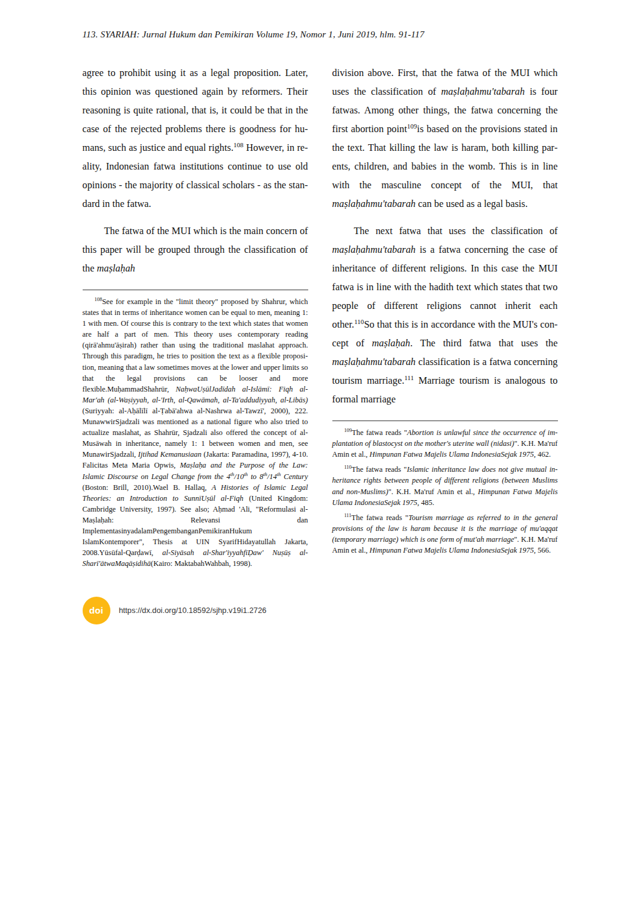113. SYARIAH: Jurnal Hukum dan Pemikiran Volume 19, Nomor 1, Juni 2019, hlm. 91-117
agree to prohibit using it as a legal proposition. Later, this opinion was questioned again by reformers. Their reasoning is quite rational, that is, it could be that in the case of the rejected problems there is goodness for humans, such as justice and equal rights.108 However, in reality, Indonesian fatwa institutions continue to use old opinions - the majority of classical scholars - as the standard in the fatwa.
The fatwa of the MUI which is the main concern of this paper will be grouped through the classification of the maṣlaḥah
108See for example in the "limit theory" proposed by Shahrur, which states that in terms of inheritance women can be equal to men, meaning 1: 1 with men. Of course this is contrary to the text which states that women are half a part of men. This theory uses contemporary reading (qirā'ahmu'āṣirah) rather than using the traditional maslahat approach. Through this paradigm, he tries to position the text as a flexible proposition, meaning that a law sometimes moves at the lower and upper limits so that the legal provisions can be looser and more flexible.MuḥammadShahrūr, NaḥwaUṣūlJadīdah al-Islāmī: Fiqh al-Mar'ah (al-Waṣiyyah, al-'Irth, al-Qawāmah, al-Ta'addudiyyah, al-Libās) (Suriyyah: al-Aḥālīlī al-Ṭabā'ahwa al-Nashrwa al-Tawzī', 2000), 222. MunawwirSjadzali was mentioned as a national figure who also tried to actualize maslahat, as Shahrūr, Sjadzali also offered the concept of al-Musāwah in inheritance, namely 1: 1 between women and men, see MunawirSjadzali, Ijtihad Kemanusiaan (Jakarta: Paramadina, 1997), 4-10. Falicitas Meta Maria Opwis, Maṣlaḥa and the Purpose of the Law: Islamic Discourse on Legal Change from the 4th/10th to 8th/14th Century (Boston: Brill, 2010).Wael B. Hallaq, A Histories of Islamic Legal Theories: an Introduction to SunnīUṣūl al-Fiqh (United Kingdom: Cambridge University, 1997). See also; Aḥmad 'Ali, "Reformulasi al-Maṣlaḥah: Relevansi dan ImplementasinyadalamPengembanganPemikiranHukum IslamKontemporer", Thesis at UIN SyarifHidayatullah Jakarta, 2008.Yūsūfal-Qarḍawī, al-Siyāsah al-Shar'iyyahfīḌaw' Nuṣūṣ al-Sharī'ātwaMaqāṣidihā(Kairo: MaktabahWahbah, 1998).
division above. First, that the fatwa of the MUI which uses the classification of maṣlaḥahmu'tabarah is four fatwas. Among other things, the fatwa concerning the first abortion point109is based on the provisions stated in the text. That killing the law is haram, both killing parents, children, and babies in the womb. This is in line with the masculine concept of the MUI, that maṣlaḥahmu'tabarah can be used as a legal basis.
The next fatwa that uses the classification of maṣlaḥahmu'tabarah is a fatwa concerning the case of inheritance of different religions. In this case the MUI fatwa is in line with the hadith text which states that two people of different religions cannot inherit each other.110So that this is in accordance with the MUI's concept of maṣlaḥah. The third fatwa that uses the maṣlaḥahmu'tabarah classification is a fatwa concerning tourism marriage.111 Marriage tourism is analogous to formal marriage
109The fatwa reads "Abortion is unlawful since the occurrence of implantation of blastocyst on the mother's uterine wall (nidasi)". K.H. Ma'ruf Amin et al., Himpunan Fatwa Majelis Ulama IndonesiaSejak 1975, 462.
110The fatwa reads "Islamic inheritance law does not give mutual inheritance rights between people of different religions (between Muslims and non-Muslims)". K.H. Ma'ruf Amin et al., Himpunan Fatwa Majelis Ulama IndonesiaSejak 1975, 485.
111The fatwa reads "Tourism marriage as referred to in the general provisions of the law is haram because it is the marriage of mu'aqqat (temporary marriage) which is one form of mut'ah marriage". K.H. Ma'ruf Amin et al., Himpunan Fatwa Majelis Ulama IndonesiaSejak 1975, 566.
doi https://dx.doi.org/10.18592/sjhp.v19i1.2726